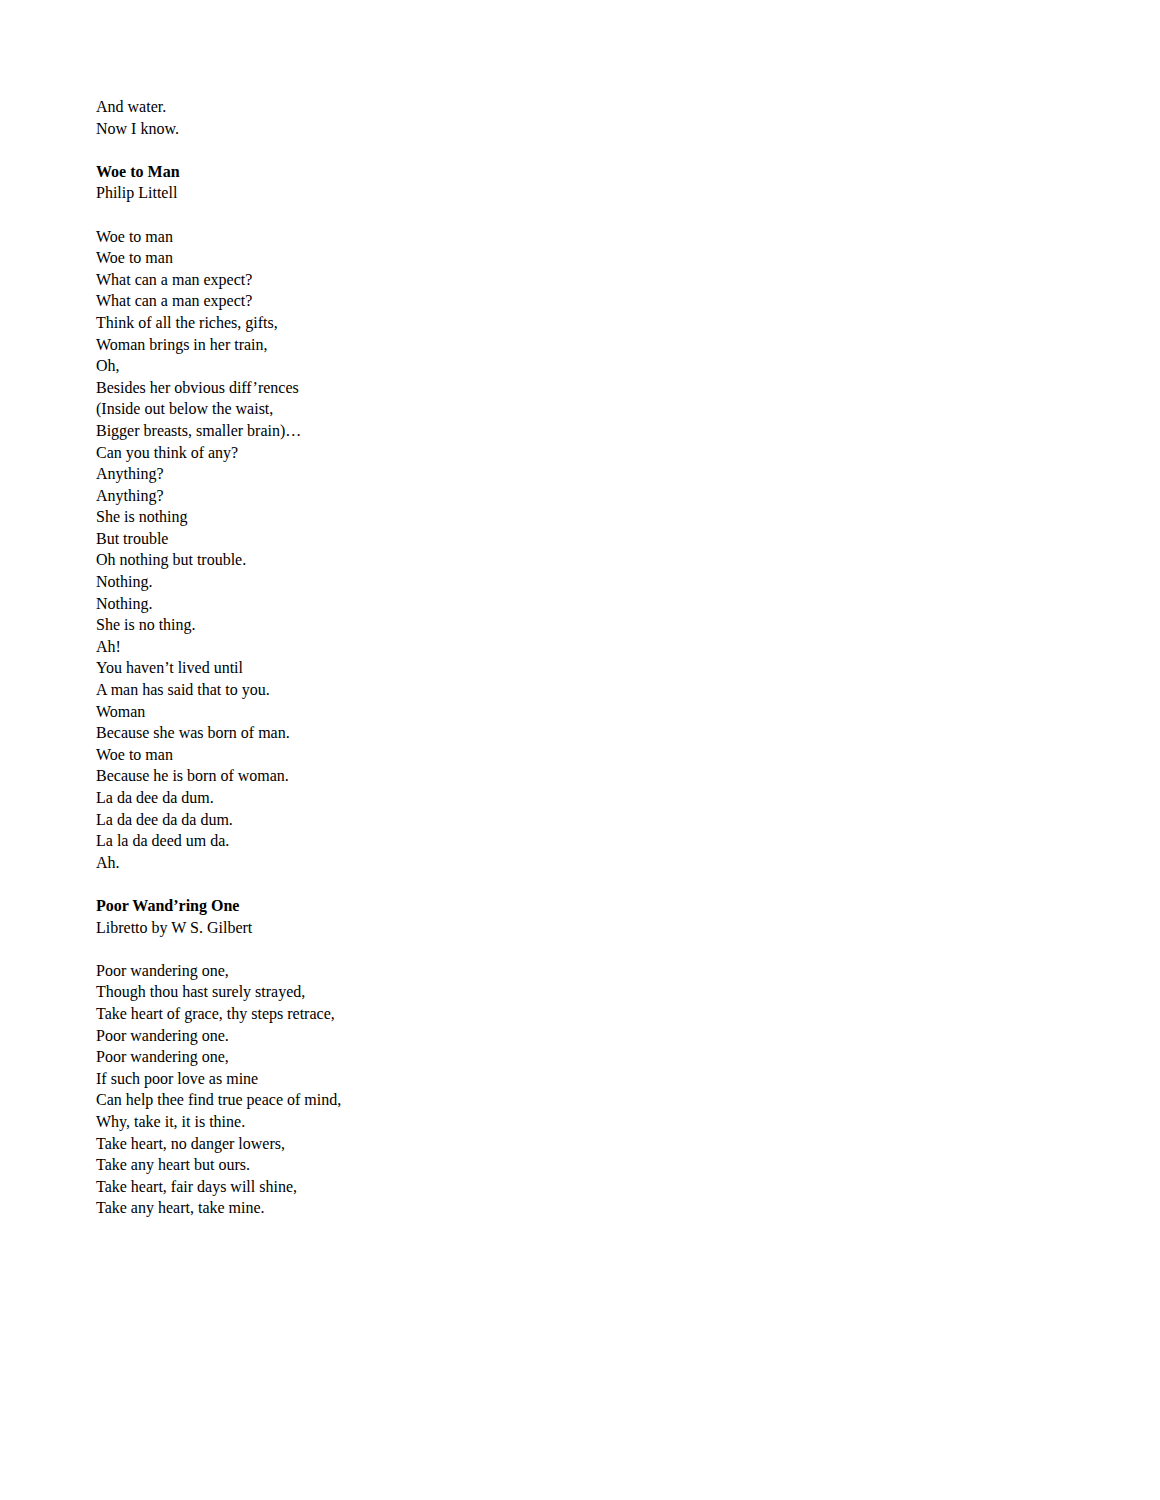And water.
Now I know.
Woe to Man
Philip Littell
Woe to man
Woe to man
What can a man expect?
What can a man expect?
Think of all the riches, gifts,
Woman brings in her train,
Oh,
Besides her obvious diff’rences
(Inside out below the waist,
Bigger breasts, smaller brain)…
Can you think of any?
Anything?
Anything?
She is nothing
But trouble
Oh nothing but trouble.
Nothing.
Nothing.
She is no thing.
Ah!
You haven’t lived until
A man has said that to you.
Woman
Because she was born of man.
Woe to man
Because he is born of woman.
La da dee da dum.
La da dee da da dum.
La la da deed um da.
Ah.
Poor Wand’ring One
Libretto by W S. Gilbert
Poor wandering one,
Though thou hast surely strayed,
Take heart of grace, thy steps retrace,
Poor wandering one.
Poor wandering one,
If such poor love as mine
Can help thee find true peace of mind,
Why, take it, it is thine.
Take heart, no danger lowers,
Take any heart but ours.
Take heart, fair days will shine,
Take any heart, take mine.